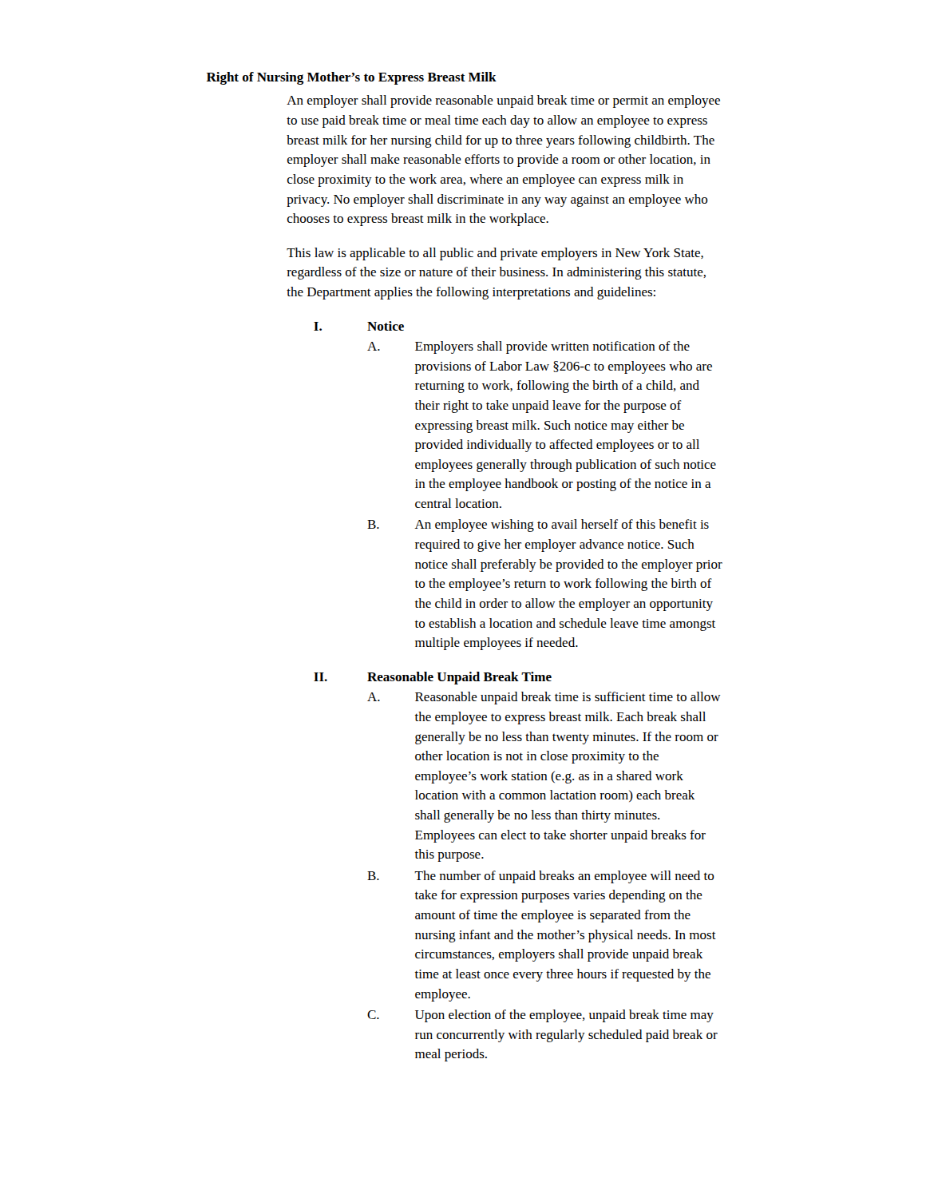Right of Nursing Mother’s to Express Breast Milk
An employer shall provide reasonable unpaid break time or permit an employee to use paid break time or meal time each day to allow an employee to express breast milk for her nursing child for up to three years following childbirth. The employer shall make reasonable efforts to provide a room or other location, in close proximity to the work area, where an employee can express milk in privacy. No employer shall discriminate in any way against an employee who chooses to express breast milk in the workplace.
This law is applicable to all public and private employers in New York State, regardless of the size or nature of their business. In administering this statute, the Department applies the following interpretations and guidelines:
I. Notice
A.
Employers shall provide written notification of the provisions of Labor Law §206-c to employees who are returning to work, following the birth of a child, and their right to take unpaid leave for the purpose of expressing breast milk. Such notice may either be provided individually to affected employees or to all employees generally through publication of such notice in the employee handbook or posting of the notice in a central location.
B.
An employee wishing to avail herself of this benefit is required to give her employer advance notice. Such notice shall preferably be provided to the employer prior to the employee’s return to work following the birth of the child in order to allow the employer an opportunity to establish a location and schedule leave time amongst multiple employees if needed.
II. Reasonable Unpaid Break Time
A.
Reasonable unpaid break time is sufficient time to allow the employee to express breast milk. Each break shall generally be no less than twenty minutes. If the room or other location is not in close proximity to the employee’s work station (e.g. as in a shared work location with a common lactation room) each break shall generally be no less than thirty minutes. Employees can elect to take shorter unpaid breaks for this purpose.
B.
The number of unpaid breaks an employee will need to take for expression purposes varies depending on the amount of time the employee is separated from the nursing infant and the mother’s physical needs. In most circumstances, employers shall provide unpaid break time at least once every three hours if requested by the employee.
C.
Upon election of the employee, unpaid break time may run concurrently with regularly scheduled paid break or meal periods.